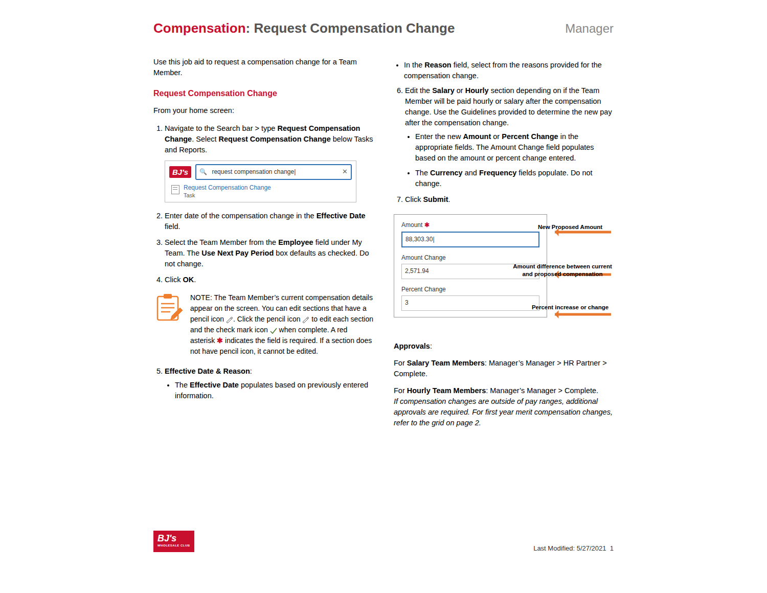Compensation: Request Compensation Change
Manager
Use this job aid to request a compensation change for a Team Member.
Request Compensation Change
From your home screen:
Navigate to the Search bar > type Request Compensation Change. Select Request Compensation Change below Tasks and Reports.
BJ's
🔍 request compensation change| ✕
Request Compensation Change
Task
Enter date of the compensation change in the Effective Date field.
Select the Team Member from the Employee field under My Team. The Use Next Pay Period box defaults as checked. Do not change.
Click OK.
NOTE: The Team Member’s current compensation details appear on the screen. You can edit sections that have a pencil icon . Click the pencil icon to edit each section and the check mark icon when complete. A red asterisk ✱ indicates the field is required. If a section does not have pencil icon, it cannot be edited.
Effective Date & Reason:
The Effective Date populates based on previously entered information.
In the Reason field, select from the reasons provided for the compensation change.
Edit the Salary or Hourly section depending on if the Team Member will be paid hourly or salary after the compensation change. Use the Guidelines provided to determine the new pay after the compensation change.
Enter the new Amount or Percent Change in the appropriate fields. The Amount Change field populates based on the amount or percent change entered.
The Currency and Frequency fields populate. Do not change.
Click Submit.
Amount ✱
88,303.30|
Amount Change
2,571.94
Percent Change
3
New Proposed Amount
Amount difference between current and proposed compensation
Percent increase or change
Approvals:
For Salary Team Members: Manager’s Manager > HR Partner > Complete.
For Hourly Team Members: Manager’s Manager > Complete.
If compensation changes are outside of pay ranges, additional approvals are required. For first year merit compensation changes, refer to the grid on page 2.
BJ'sWHOLESALE CLUB
Last Modified: 5/27/2021 1